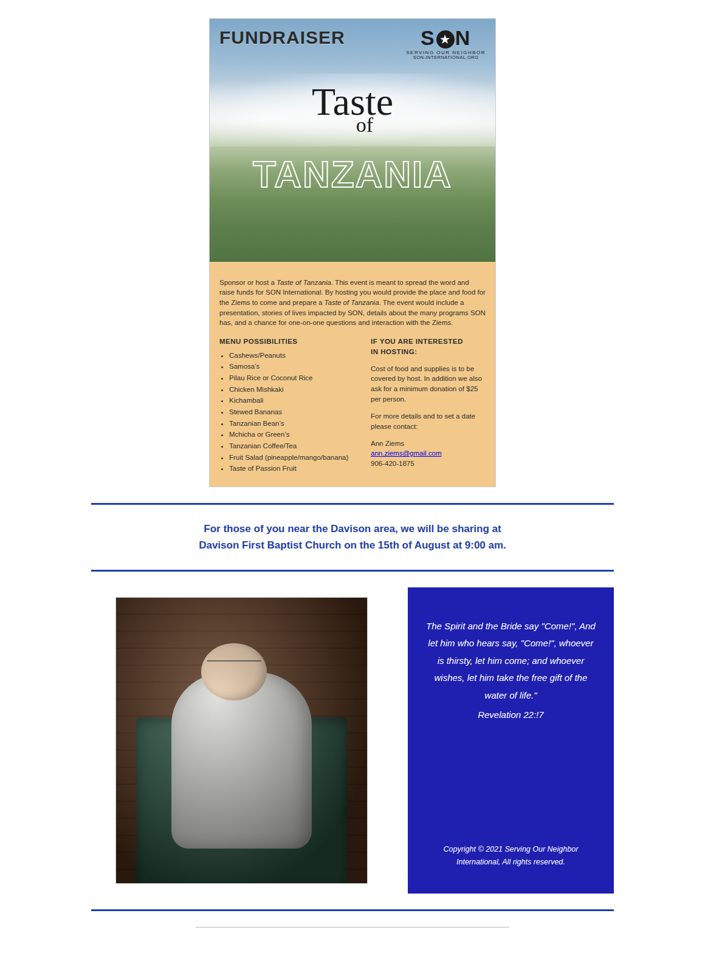FUNDRAISER
S★N
SERVING OUR NEIGHBOR
SON-INTERNATIONAL.ORG
Taste of
TANZANIA
Sponsor or host a Taste of Tanzania. This event is meant to spread the word and raise funds for SON International. By hosting you would provide the place and food for the Ziems to come and prepare a Taste of Tanzania. The event would include a presentation, stories of lives impacted by SON, details about the many programs SON has, and a chance for one-on-one questions and interaction with the Ziems.
Menu Possibilities
Cashews/Peanuts
Samosa’s
Pilau Rice or Coconut Rice
Chicken Mishkaki
Kichambali
Stewed Bananas
Tanzanian Bean’s
Mchicha or Green’s
Tanzanian Coffee/Tea
Fruit Salad (pineapple/mango/banana)
Taste of Passion Fruit
If you are interested
in hosting:
Cost of food and supplies is to be covered by host. In addition we also ask for a minimum donation of $25 per person.
For more details and to set a date please contact:
Ann Ziems
ann.ziems@gmail.com
906-420-1875
For those of you near the Davison area, we will be sharing at
Davison First Baptist Church on the 15th of August at 9:00 am.
The Spirit and the Bride say "Come!", And let him who hears say, "Come!", whoever is thirsty, let him come; and whoever wishes, let him take the free gift of the water of life." Revelation 22:!7
Copyright © 2021 Serving Our Neighbor
International, All rights reserved.